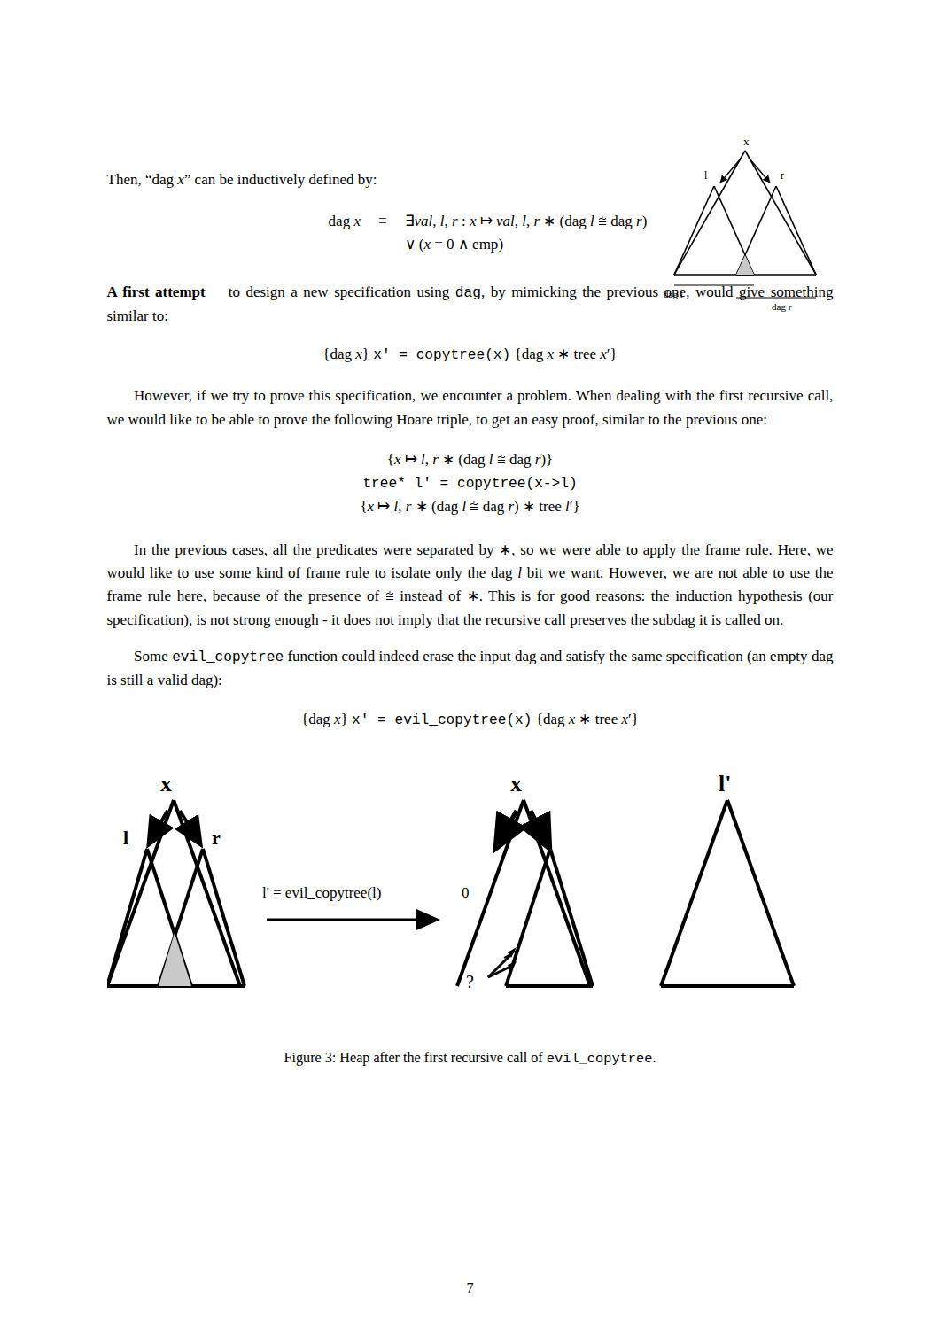x l r dag l dag r
Then, “dag x” can be inductively defined by:
| dag x | ≡ | ∃ val , l , r : x ↦ val , l , r ∗ ( dag l ⩭ dag r ) |
| | | ∨ ( x = 0 ∧ emp ) |
A first attempt to design a new specification using dag, by mimicking the previous one, would give something similar to:
{dag x} x' = copytree(x) {dag x ∗ tree x′}
However, if we try to prove this specification, we encounter a problem. When dealing with the first recursive call, we would like to be able to prove the following Hoare triple, to get an easy proof, similar to the previous one:
{x ↦ l, r ∗ (dag l ⩭ dag r)} tree* l' = copytree(x->l) {x ↦ l, r ∗ (dag l ⩭ dag r) ∗ tree l′}
In the previous cases, all the predicates were separated by ∗, so we were able to apply the frame rule. Here, we would like to use some kind of frame rule to isolate only the dag l bit we want. However, we are not able to use the frame rule here, because of the presence of ⩭ instead of ∗. This is for good reasons: the induction hypothesis (our specification), is not strong enough - it does not imply that the recursive call preserves the subdag it is called on.
Some evil_copytree function could indeed erase the input dag and satisfy the same specification (an empty dag is still a valid dag):
{dag x} x' = evil_copytree(x) {dag x ∗ tree x′}
x l r l' = evil_copytree(l) 0 x ? l'
Figure 3: Heap after the first recursive call of evil_copytree.
7